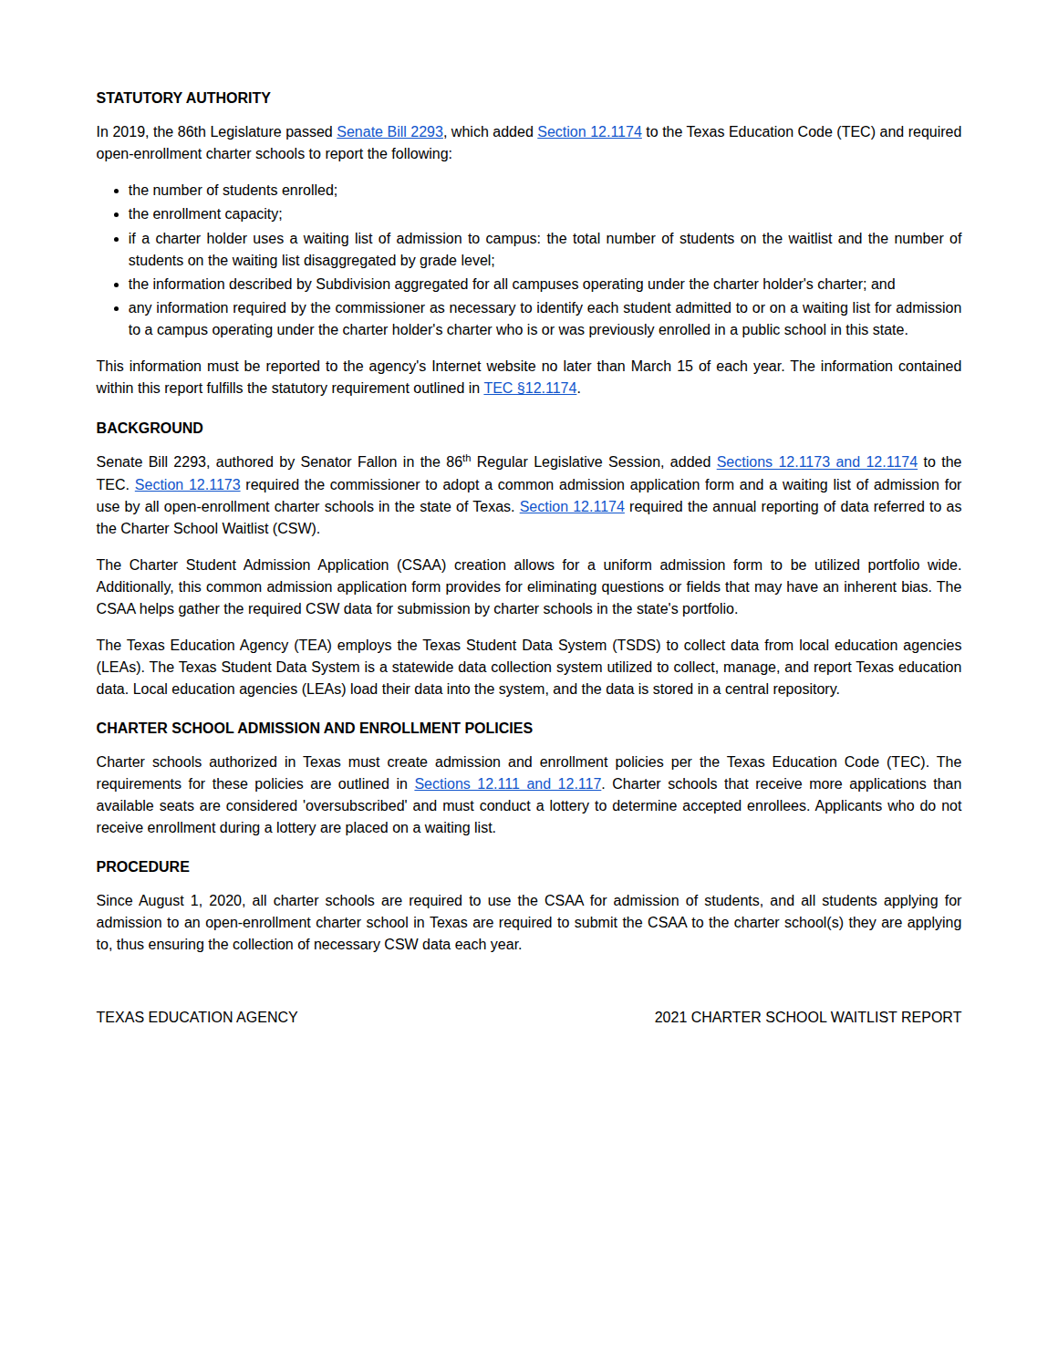STATUTORY AUTHORITY
In 2019, the 86th Legislature passed Senate Bill 2293, which added Section 12.1174 to the Texas Education Code (TEC) and required open-enrollment charter schools to report the following:
the number of students enrolled;
the enrollment capacity;
if a charter holder uses a waiting list of admission to campus: the total number of students on the waitlist and the number of students on the waiting list disaggregated by grade level;
the information described by Subdivision aggregated for all campuses operating under the charter holder's charter; and
any information required by the commissioner as necessary to identify each student admitted to or on a waiting list for admission to a campus operating under the charter holder's charter who is or was previously enrolled in a public school in this state.
This information must be reported to the agency's Internet website no later than March 15 of each year. The information contained within this report fulfills the statutory requirement outlined in TEC §12.1174.
BACKGROUND
Senate Bill 2293, authored by Senator Fallon in the 86th Regular Legislative Session, added Sections 12.1173 and 12.1174 to the TEC. Section 12.1173 required the commissioner to adopt a common admission application form and a waiting list of admission for use by all open-enrollment charter schools in the state of Texas. Section 12.1174 required the annual reporting of data referred to as the Charter School Waitlist (CSW).
The Charter Student Admission Application (CSAA) creation allows for a uniform admission form to be utilized portfolio wide. Additionally, this common admission application form provides for eliminating questions or fields that may have an inherent bias. The CSAA helps gather the required CSW data for submission by charter schools in the state's portfolio.
The Texas Education Agency (TEA) employs the Texas Student Data System (TSDS) to collect data from local education agencies (LEAs). The Texas Student Data System is a statewide data collection system utilized to collect, manage, and report Texas education data. Local education agencies (LEAs) load their data into the system, and the data is stored in a central repository.
CHARTER SCHOOL ADMISSION AND ENROLLMENT POLICIES
Charter schools authorized in Texas must create admission and enrollment policies per the Texas Education Code (TEC). The requirements for these policies are outlined in Sections 12.111 and 12.117. Charter schools that receive more applications than available seats are considered 'oversubscribed' and must conduct a lottery to determine accepted enrollees. Applicants who do not receive enrollment during a lottery are placed on a waiting list.
PROCEDURE
Since August 1, 2020, all charter schools are required to use the CSAA for admission of students, and all students applying for admission to an open-enrollment charter school in Texas are required to submit the CSAA to the charter school(s) they are applying to, thus ensuring the collection of necessary CSW data each year.
TEXAS EDUCATION AGENCY 2021 CHARTER SCHOOL WAITLIST REPORT